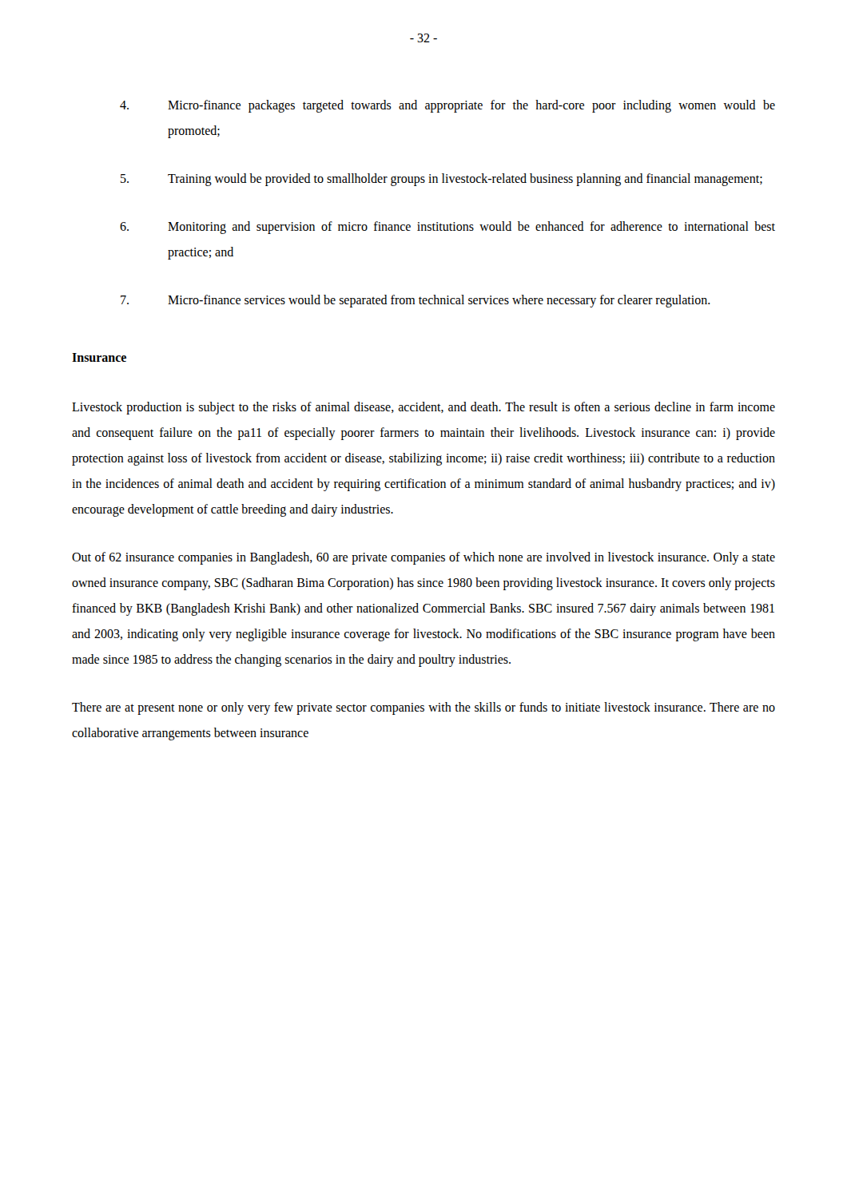- 32 -
4. Micro-finance packages targeted towards and appropriate for the hard-core poor including women would be promoted;
5. Training would be provided to smallholder groups in livestock-related business planning and financial management;
6. Monitoring and supervision of micro finance institutions would be enhanced for adherence to international best practice; and
7. Micro-finance services would be separated from technical services where necessary for clearer regulation.
Insurance
Livestock production is subject to the risks of animal disease, accident, and death. The result is often a serious decline in farm income and consequent failure on the pa11 of especially poorer farmers to maintain their livelihoods. Livestock insurance can: i) provide protection against loss of livestock from accident or disease, stabilizing income; ii) raise credit worthiness; iii) contribute to a reduction in the incidences of animal death and accident by requiring certification of a minimum standard of animal husbandry practices; and iv) encourage development of cattle breeding and dairy industries.
Out of 62 insurance companies in Bangladesh, 60 are private companies of which none are involved in livestock insurance. Only a state owned insurance company, SBC (Sadharan Bima Corporation) has since 1980 been providing livestock insurance. It covers only projects financed by BKB (Bangladesh Krishi Bank) and other nationalized Commercial Banks. SBC insured 7.567 dairy animals between 1981 and 2003, indicating only very negligible insurance coverage for livestock. No modifications of the SBC insurance program have been made since 1985 to address the changing scenarios in the dairy and poultry industries.
There are at present none or only very few private sector companies with the skills or funds to initiate livestock insurance. There are no collaborative arrangements between insurance